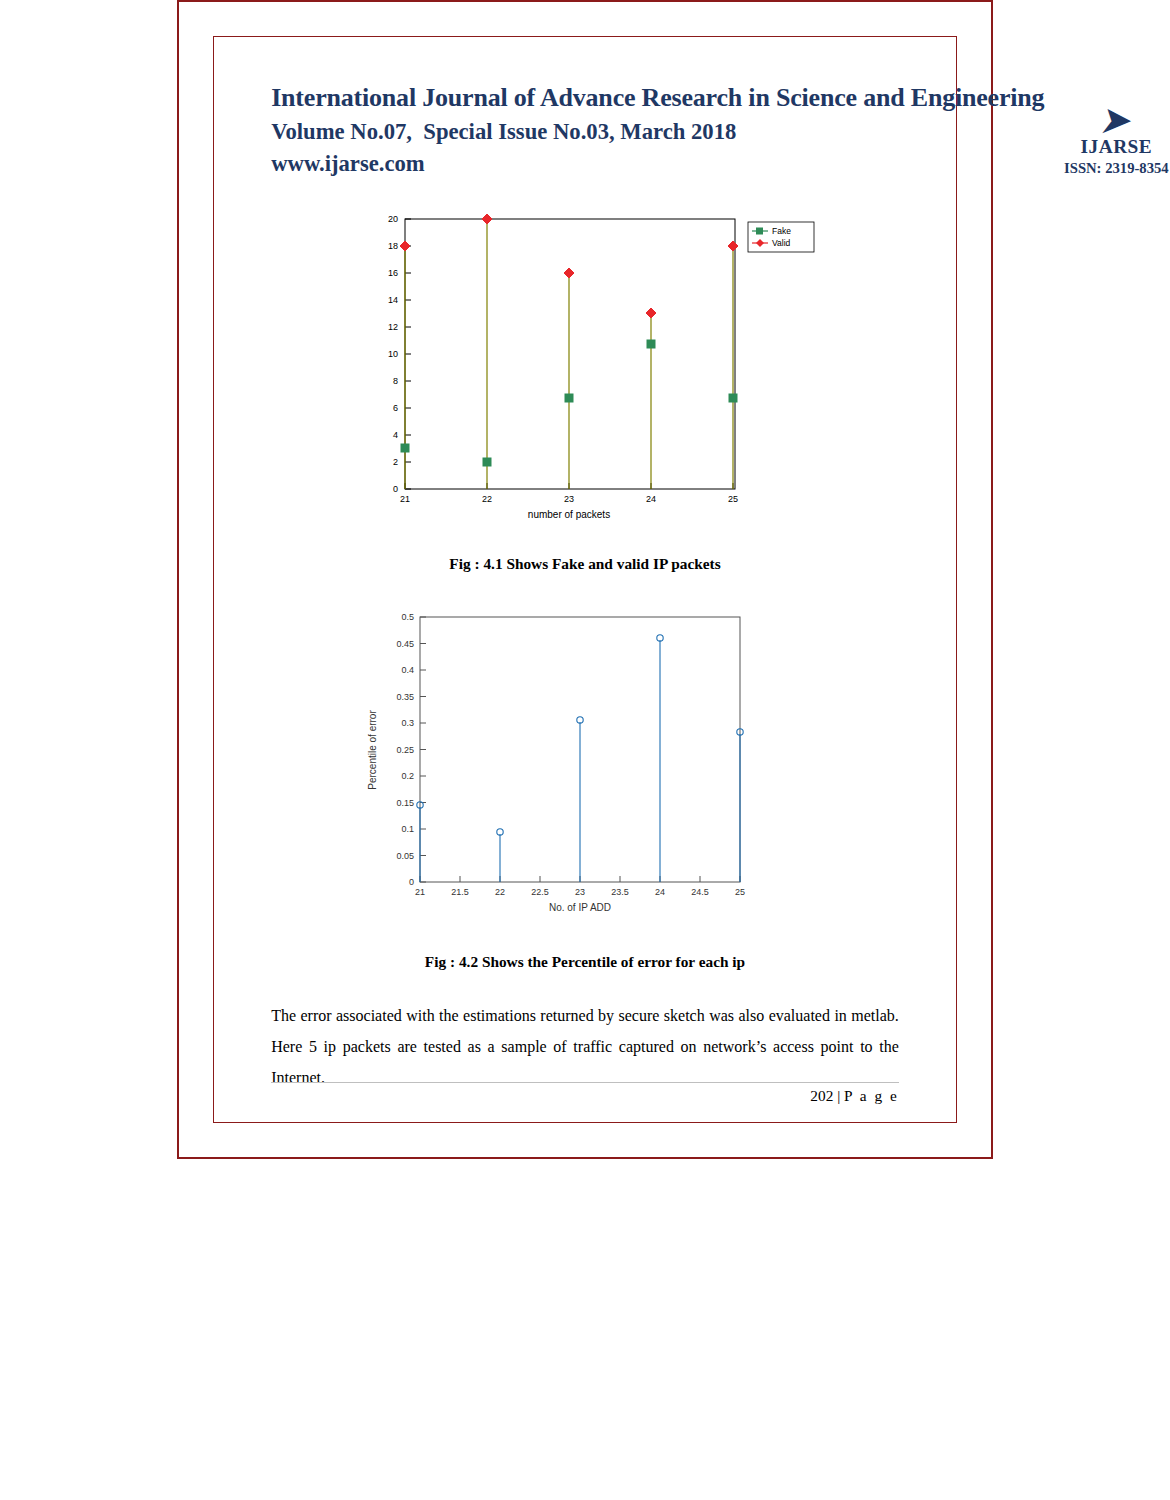International Journal of Advance Research in Science and Engineering
Volume No.07, Special Issue No.03, March 2018
www.ijarse.com
➤
IJARSE
ISSN: 2319-8354
0 2 4 6 8 10 12 14 16 18 20 21 22 23 24 25 number of packets Fake Valid
Fig : 4.1 Shows Fake and valid IP packets
0 0.05 0.1 0.15 0.2 0.25 0.3 0.35 0.4 0.45 0.5 Percentile of error 21 21.5 22 22.5 23 23.5 24 24.5 25 No. of IP ADD
Fig : 4.2 Shows the Percentile of error for each ip
The error associated with the estimations returned by secure sketch was also evaluated in metlab. Here 5 ip packets are tested as a sample of traffic captured on network’s access point to the Internet.
202 | P a g e